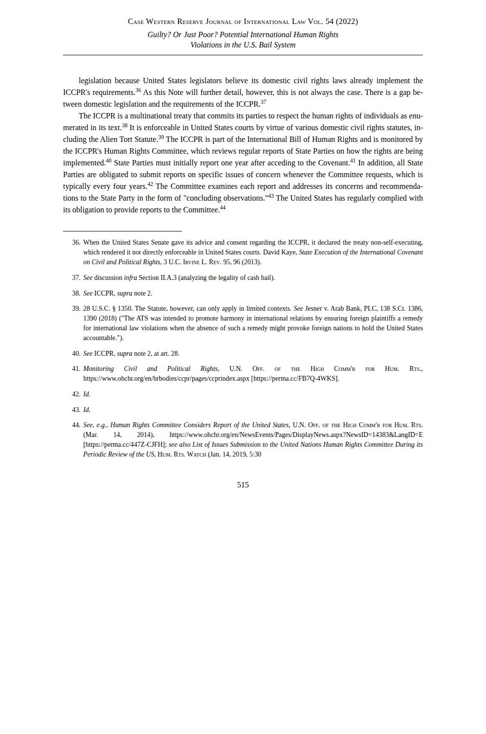Case Western Reserve Journal of International Law Vol. 54 (2022)
Guilty? Or Just Poor? Potential International Human Rights
Violations in the U.S. Bail System
legislation because United States legislators believe its domestic civil rights laws already implement the ICCPR's requirements.36 As this Note will further detail, however, this is not always the case. There is a gap between domestic legislation and the requirements of the ICCPR.37
The ICCPR is a multinational treaty that commits its parties to respect the human rights of individuals as enumerated in its text.38 It is enforceable in United States courts by virtue of various domestic civil rights statutes, including the Alien Tort Statute.39 The ICCPR is part of the International Bill of Human Rights and is monitored by the ICCPR's Human Rights Committee, which reviews regular reports of State Parties on how the rights are being implemented.40 State Parties must initially report one year after acceding to the Covenant.41 In addition, all State Parties are obligated to submit reports on specific issues of concern whenever the Committee requests, which is typically every four years.42 The Committee examines each report and addresses its concerns and recommendations to the State Party in the form of "concluding observations."43 The United States has regularly complied with its obligation to provide reports to the Committee.44
36. When the United States Senate gave its advice and consent regarding the ICCPR, it declared the treaty non-self-executing, which rendered it not directly enforceable in United States courts. David Kaye, State Execution of the International Covenant on Civil and Political Rights, 3 U.C. Irvine L. Rev. 95, 96 (2013).
37. See discussion infra Section II.A.3 (analyzing the legality of cash bail).
38. See ICCPR, supra note 2.
39. 28 U.S.C. § 1350. The Statute, however, can only apply in limited contexts. See Jesner v. Arab Bank, PLC, 138 S.Ct. 1386, 1390 (2018) ("The ATS was intended to promote harmony in international relations by ensuring foreign plaintiffs a remedy for international law violations when the absence of such a remedy might provoke foreign nations to hold the United States accountable.").
40. See ICCPR, supra note 2, at art. 28.
41. Monitoring Civil and Political Rights, U.N. Off. of the High Comm'r for Hum. Rts., https://www.ohchr.org/en/hrbodies/ccpr/pages/ccprindex.aspx [https://perma.cc/FB7Q-4WKS].
42. Id.
43. Id.
44. See, e.g., Human Rights Committee Considers Report of the United States, U.N. Off. of the High Comm'r for Hum. Rts. (Mar. 14, 2014), https://www.ohchr.org/en/NewsEvents/Pages/DisplayNews.aspx?NewsID=14383&LangID=E [https://perma.cc/447Z-CJFH]; see also List of Issues Submission to the United Nations Human Rights Committee During its Periodic Review of the US, Hum. Rts. Watch (Jan. 14, 2019, 5:30
515